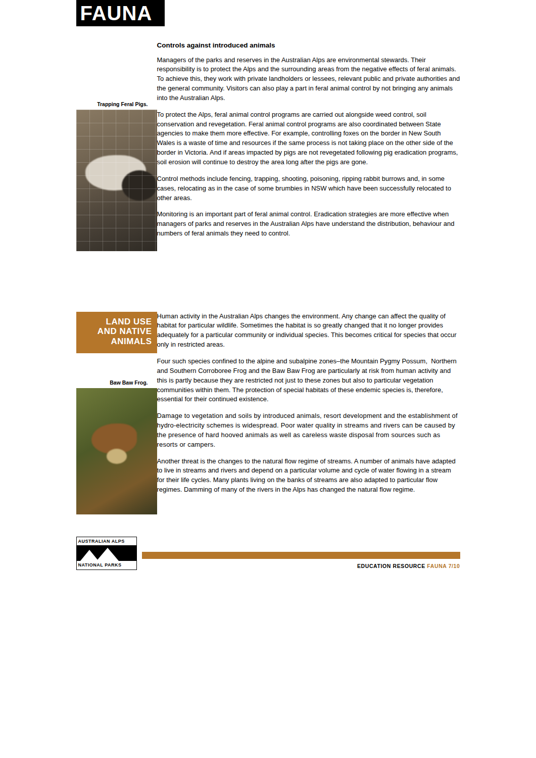Fauna
Trapping Feral Pigs.
Controls against introduced animals
Managers of the parks and reserves in the Australian Alps are environmental stewards. Their responsibility is to protect the Alps and the surrounding areas from the negative effects of feral animals. To achieve this, they work with private landholders or lessees, relevant public and private authorities and the general community. Visitors can also play a part in feral animal control by not bringing any animals into the Australian Alps.
To protect the Alps, feral animal control programs are carried out alongside weed control, soil conservation and revegetation. Feral animal control programs are also coordinated between State agencies to make them more effective. For example, controlling foxes on the border in New South Wales is a waste of time and resources if the same process is not taking place on the other side of the border in Victoria. And if areas impacted by pigs are not revegetated following pig eradication programs, soil erosion will continue to destroy the area long after the pigs are gone.
Control methods include fencing, trapping, shooting, poisoning, ripping rabbit burrows and, in some cases, relocating as in the case of some brumbies in NSW which have been successfully relocated to other areas.
Monitoring is an important part of feral animal control. Eradication strategies are more effective when managers of parks and reserves in the Australian Alps have understand the distribution, behaviour and numbers of feral animals they need to control.
Land use
and native
animals
Baw Baw Frog.
Human activity in the Australian Alps changes the environment. Any change can affect the quality of habitat for particular wildlife. Sometimes the habitat is so greatly changed that it no longer provides adequately for a particular community or individual species. This becomes critical for species that occur only in restricted areas.
Four such species confined to the alpine and subalpine zones–the Mountain Pygmy Possum, Northern and Southern Corroboree Frog and the Baw Baw Frog are particularly at risk from human activity and this is partly because they are restricted not just to these zones but also to particular vegetation communities within them. The protection of special habitats of these endemic species is, therefore, essential for their continued existence.
Damage to vegetation and soils by introduced animals, resort development and the establishment of hydro-electricity schemes is widespread. Poor water quality in streams and rivers can be caused by the presence of hard hooved animals as well as careless waste disposal from sources such as resorts or campers.
Another threat is the changes to the natural flow regime of streams. A number of animals have adapted to live in streams and rivers and depend on a particular volume and cycle of water flowing in a stream for their life cycles. Many plants living on the banks of streams are also adapted to particular flow regimes. Damming of many of the rivers in the Alps has changed the natural flow regime.
AUSTRALIAN ALPS
NATIONAL PARKS
EDUCATION RESOURCE FAUNA 7/10